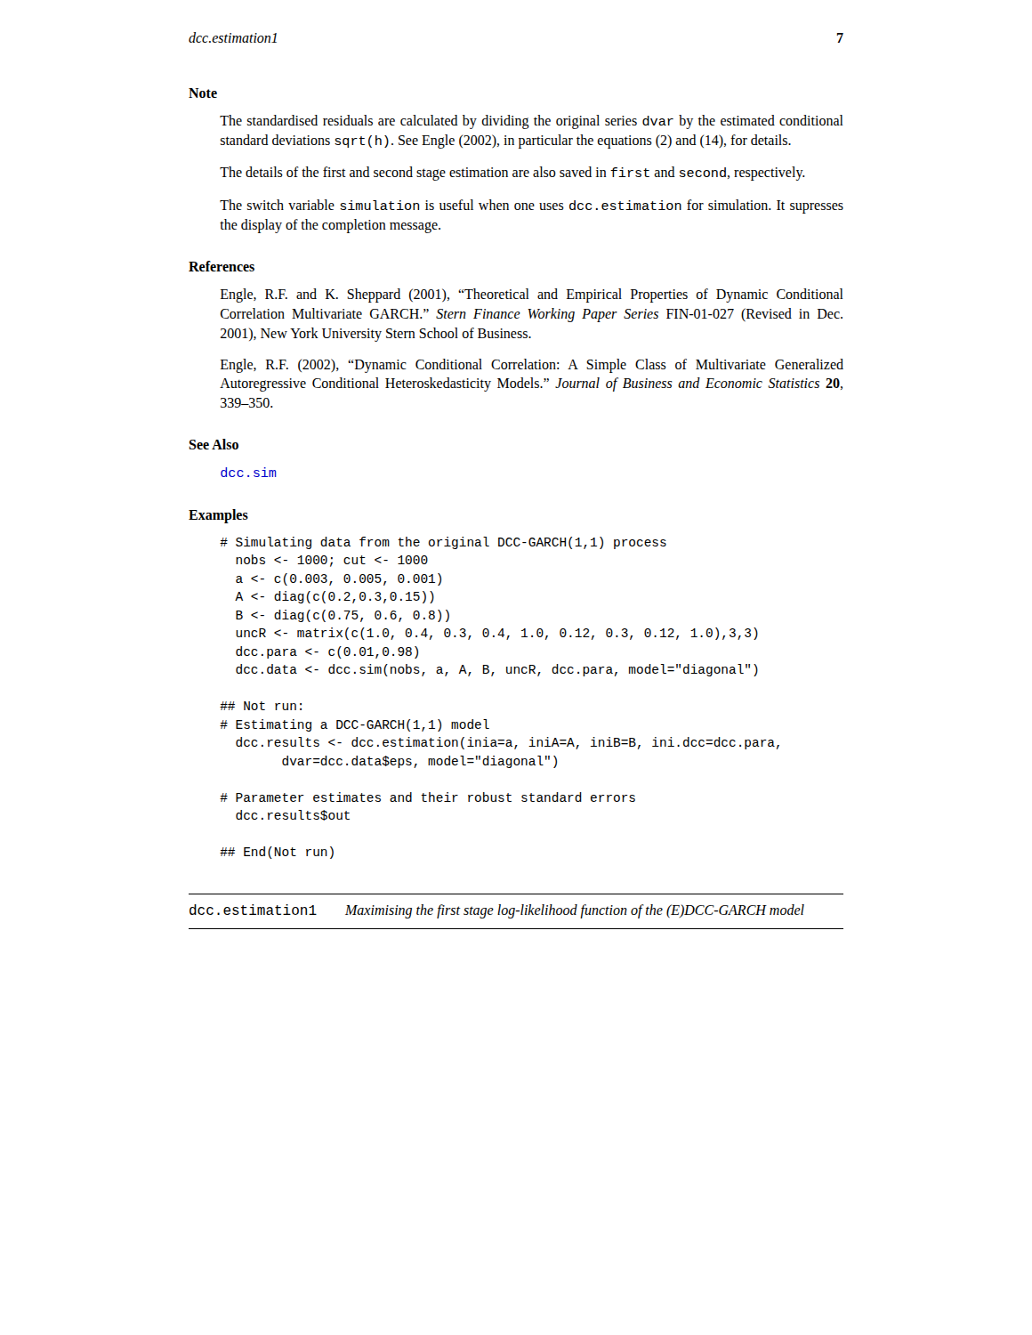dcc.estimation1 7
Note
The standardised residuals are calculated by dividing the original series dvar by the estimated conditional standard deviations sqrt(h). See Engle (2002), in particular the equations (2) and (14), for details.
The details of the first and second stage estimation are also saved in first and second, respectively.
The switch variable simulation is useful when one uses dcc.estimation for simulation. It supresses the display of the completion message.
References
Engle, R.F. and K. Sheppard (2001), “Theoretical and Empirical Properties of Dynamic Conditional Correlation Multivariate GARCH.” Stern Finance Working Paper Series FIN-01-027 (Revised in Dec. 2001), New York University Stern School of Business.
Engle, R.F. (2002), “Dynamic Conditional Correlation: A Simple Class of Multivariate Generalized Autoregressive Conditional Heteroskedasticity Models.” Journal of Business and Economic Statistics 20, 339–350.
See Also
dcc.sim
Examples
# Simulating data from the original DCC-GARCH(1,1) process
  nobs <- 1000; cut <- 1000
  a <- c(0.003, 0.005, 0.001)
  A <- diag(c(0.2,0.3,0.15))
  B <- diag(c(0.75, 0.6, 0.8))
  uncR <- matrix(c(1.0, 0.4, 0.3, 0.4, 1.0, 0.12, 0.3, 0.12, 1.0),3,3)
  dcc.para <- c(0.01,0.98)
  dcc.data <- dcc.sim(nobs, a, A, B, uncR, dcc.para, model="diagonal")

## Not run:
# Estimating a DCC-GARCH(1,1) model
  dcc.results <- dcc.estimation(inia=a, iniA=A, iniB=B, ini.dcc=dcc.para,
        dvar=dcc.data$eps, model="diagonal")

# Parameter estimates and their robust standard errors
  dcc.results$out

## End(Not run)
dcc.estimation1 Maximising the first stage log-likelihood function of the (E)DCC-GARCH model